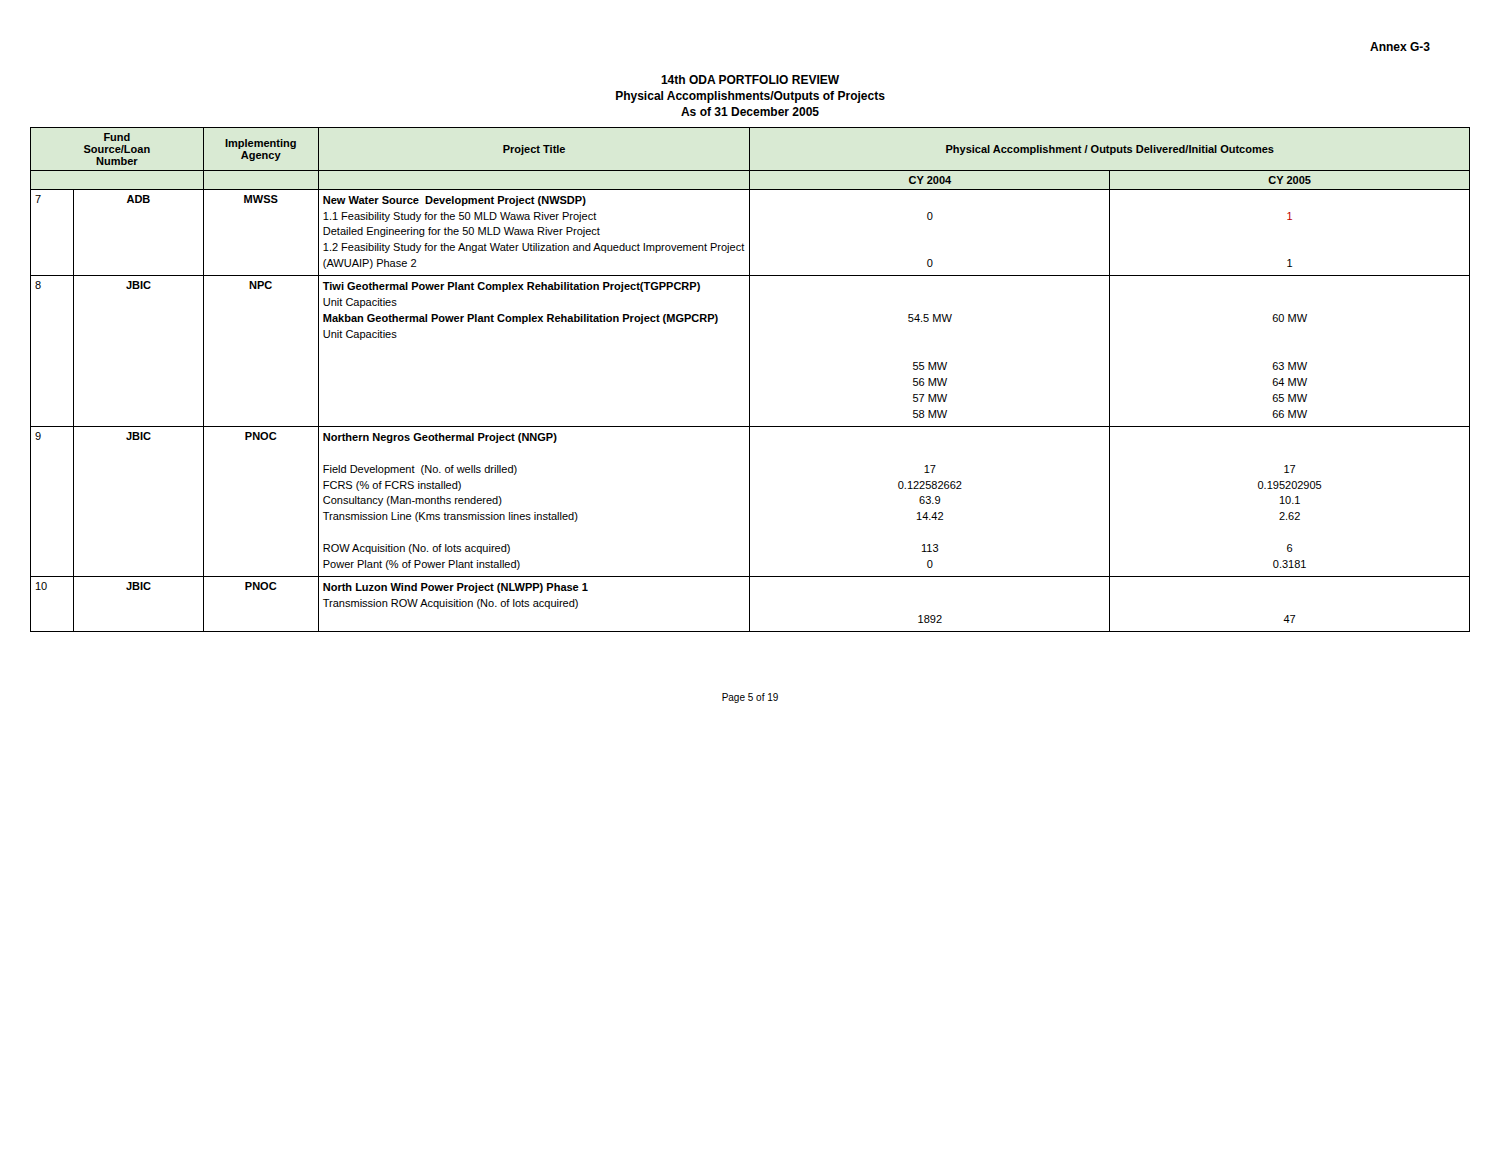Annex G-3
14th ODA PORTFOLIO REVIEW
Physical Accomplishments/Outputs of Projects
As of 31 December 2005
| Fund Source/Loan Number | Implementing Agency | Project Title | Physical Accomplishment / Outputs Delivered/Initial Outcomes |
| --- | --- | --- | --- |
| | | | CY 2004 | CY 2005 |
| 7 | ADB | MWSS | New Water Source Development Project (NWSDP) 1.1 Feasibility Study for the 50 MLD Wawa River Project Detailed Engineering for the 50 MLD Wawa River Project 1.2 Feasibility Study for the Angat Water Utilization and Aqueduct Improvement Project (AWUAIP) Phase 2 | 0 0 | 1 1 |
| 8 | JBIC | NPC | Tiwi Geothermal Power Plant Complex Rehabilitation Project(TGPPCRP) Unit Capacities Makban Geothermal Power Plant Complex Rehabilitation Project (MGPCRP) Unit Capacities | 54.5 MW 55 MW 56 MW 57 MW 58 MW | 60 MW 63 MW 64 MW 65 MW 66 MW |
| 9 | JBIC | PNOC | Northern Negros Geothermal Project (NNGP) Field Development (No. of wells drilled) FCRS (% of FCRS installed) Consultancy (Man-months rendered) Transmission Line (Kms transmission lines installed) ROW Acquisition (No. of lots acquired) Power Plant (% of Power Plant installed) | 17 0.122582662 63.9 14.42 113 0 | 17 0.195202905 10.1 2.62 6 0.3181 |
| 10 | JBIC | PNOC | North Luzon Wind Power Project (NLWPP) Phase 1 Transmission ROW Acquisition (No. of lots acquired) | 1892 | 47 |
Page 5 of 19